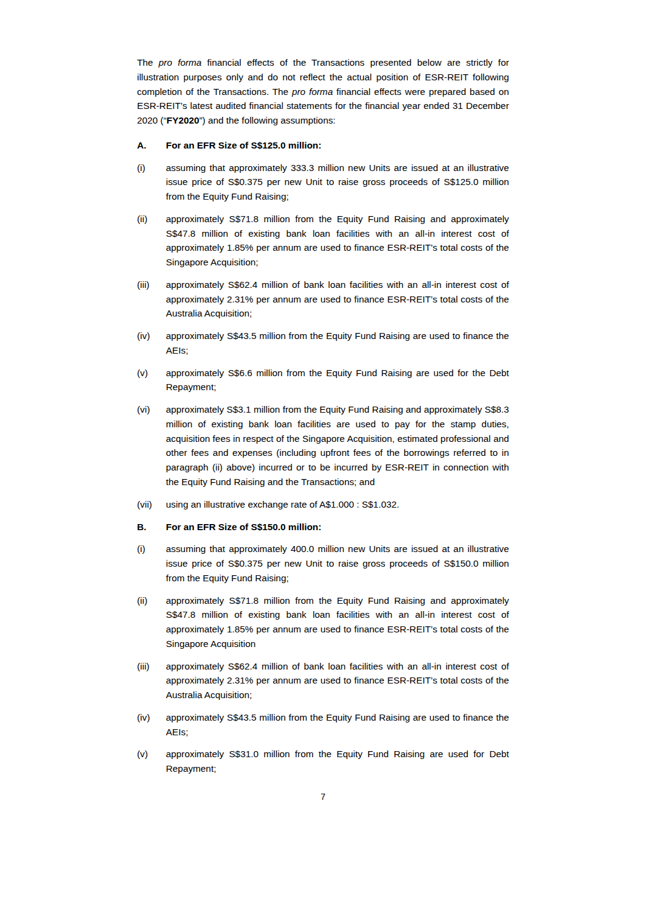The pro forma financial effects of the Transactions presented below are strictly for illustration purposes only and do not reflect the actual position of ESR-REIT following completion of the Transactions. The pro forma financial effects were prepared based on ESR-REIT’s latest audited financial statements for the financial year ended 31 December 2020 (“FY2020”) and the following assumptions:
A.
For an EFR Size of S$125.0 million:
(i)
assuming that approximately 333.3 million new Units are issued at an illustrative issue price of S$0.375 per new Unit to raise gross proceeds of S$125.0 million from the Equity Fund Raising;
(ii)
approximately S$71.8 million from the Equity Fund Raising and approximately S$47.8 million of existing bank loan facilities with an all-in interest cost of approximately 1.85% per annum are used to finance ESR-REIT’s total costs of the Singapore Acquisition;
(iii)
approximately S$62.4 million of bank loan facilities with an all-in interest cost of approximately 2.31% per annum are used to finance ESR-REIT’s total costs of the Australia Acquisition;
(iv)
approximately S$43.5 million from the Equity Fund Raising are used to finance the AEIs;
(v)
approximately S$6.6 million from the Equity Fund Raising are used for the Debt Repayment;
(vi)
approximately S$3.1 million from the Equity Fund Raising and approximately S$8.3 million of existing bank loan facilities are used to pay for the stamp duties, acquisition fees in respect of the Singapore Acquisition, estimated professional and other fees and expenses (including upfront fees of the borrowings referred to in paragraph (ii) above) incurred or to be incurred by ESR-REIT in connection with the Equity Fund Raising and the Transactions; and
(vii)
using an illustrative exchange rate of A$1.000 : S$1.032.
B.
For an EFR Size of S$150.0 million:
(i)
assuming that approximately 400.0 million new Units are issued at an illustrative issue price of S$0.375 per new Unit to raise gross proceeds of S$150.0 million from the Equity Fund Raising;
(ii)
approximately S$71.8 million from the Equity Fund Raising and approximately S$47.8 million of existing bank loan facilities with an all-in interest cost of approximately 1.85% per annum are used to finance ESR-REIT’s total costs of the Singapore Acquisition
(iii)
approximately S$62.4 million of bank loan facilities with an all-in interest cost of approximately 2.31% per annum are used to finance ESR-REIT’s total costs of the Australia Acquisition;
(iv)
approximately S$43.5 million from the Equity Fund Raising are used to finance the AEIs;
(v)
approximately S$31.0 million from the Equity Fund Raising are used for Debt Repayment;
7